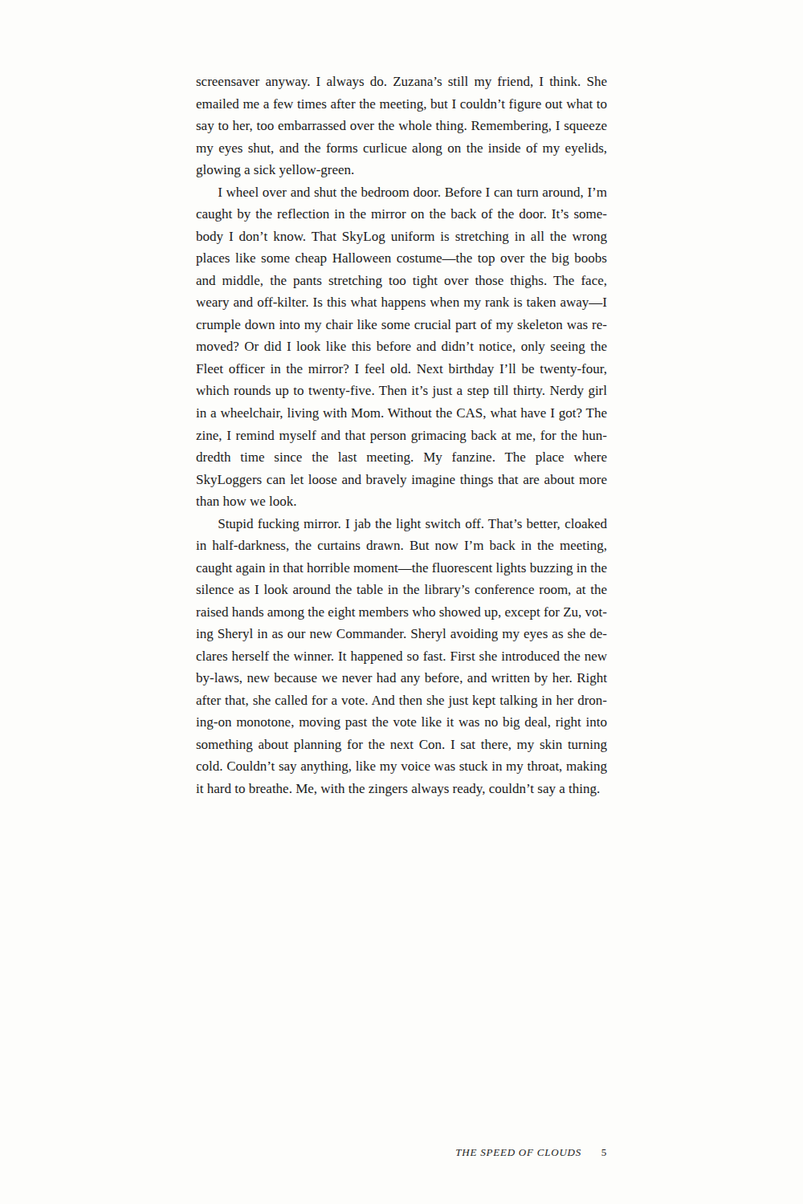screensaver anyway. I always do. Zuzana’s still my friend, I think. She emailed me a few times after the meeting, but I couldn’t figure out what to say to her, too embarrassed over the whole thing. Remembering, I squeeze my eyes shut, and the forms curlicue along on the inside of my eyelids, glowing a sick yellow-green.
I wheel over and shut the bedroom door. Before I can turn around, I’m caught by the reflection in the mirror on the back of the door. It’s somebody I don’t know. That SkyLog uniform is stretching in all the wrong places like some cheap Halloween costume—the top over the big boobs and middle, the pants stretching too tight over those thighs. The face, weary and off-kilter. Is this what happens when my rank is taken away—I crumple down into my chair like some crucial part of my skeleton was removed? Or did I look like this before and didn’t notice, only seeing the Fleet officer in the mirror? I feel old. Next birthday I’ll be twenty-four, which rounds up to twenty-five. Then it’s just a step till thirty. Nerdy girl in a wheelchair, living with Mom. Without the CAS, what have I got? The zine, I remind myself and that person grimacing back at me, for the hundredth time since the last meeting. My fanzine. The place where SkyLoggers can let loose and bravely imagine things that are about more than how we look.
Stupid fucking mirror. I jab the light switch off. That’s better, cloaked in half-darkness, the curtains drawn. But now I’m back in the meeting, caught again in that horrible moment—the fluorescent lights buzzing in the silence as I look around the table in the library’s conference room, at the raised hands among the eight members who showed up, except for Zu, voting Sheryl in as our new Commander. Sheryl avoiding my eyes as she declares herself the winner. It happened so fast. First she introduced the new by-laws, new because we never had any before, and written by her. Right after that, she called for a vote. And then she just kept talking in her droning-on monotone, moving past the vote like it was no big deal, right into something about planning for the next Con. I sat there, my skin turning cold. Couldn’t say anything, like my voice was stuck in my throat, making it hard to breathe. Me, with the zingers always ready, couldn’t say a thing.
The Speed of Clouds 5